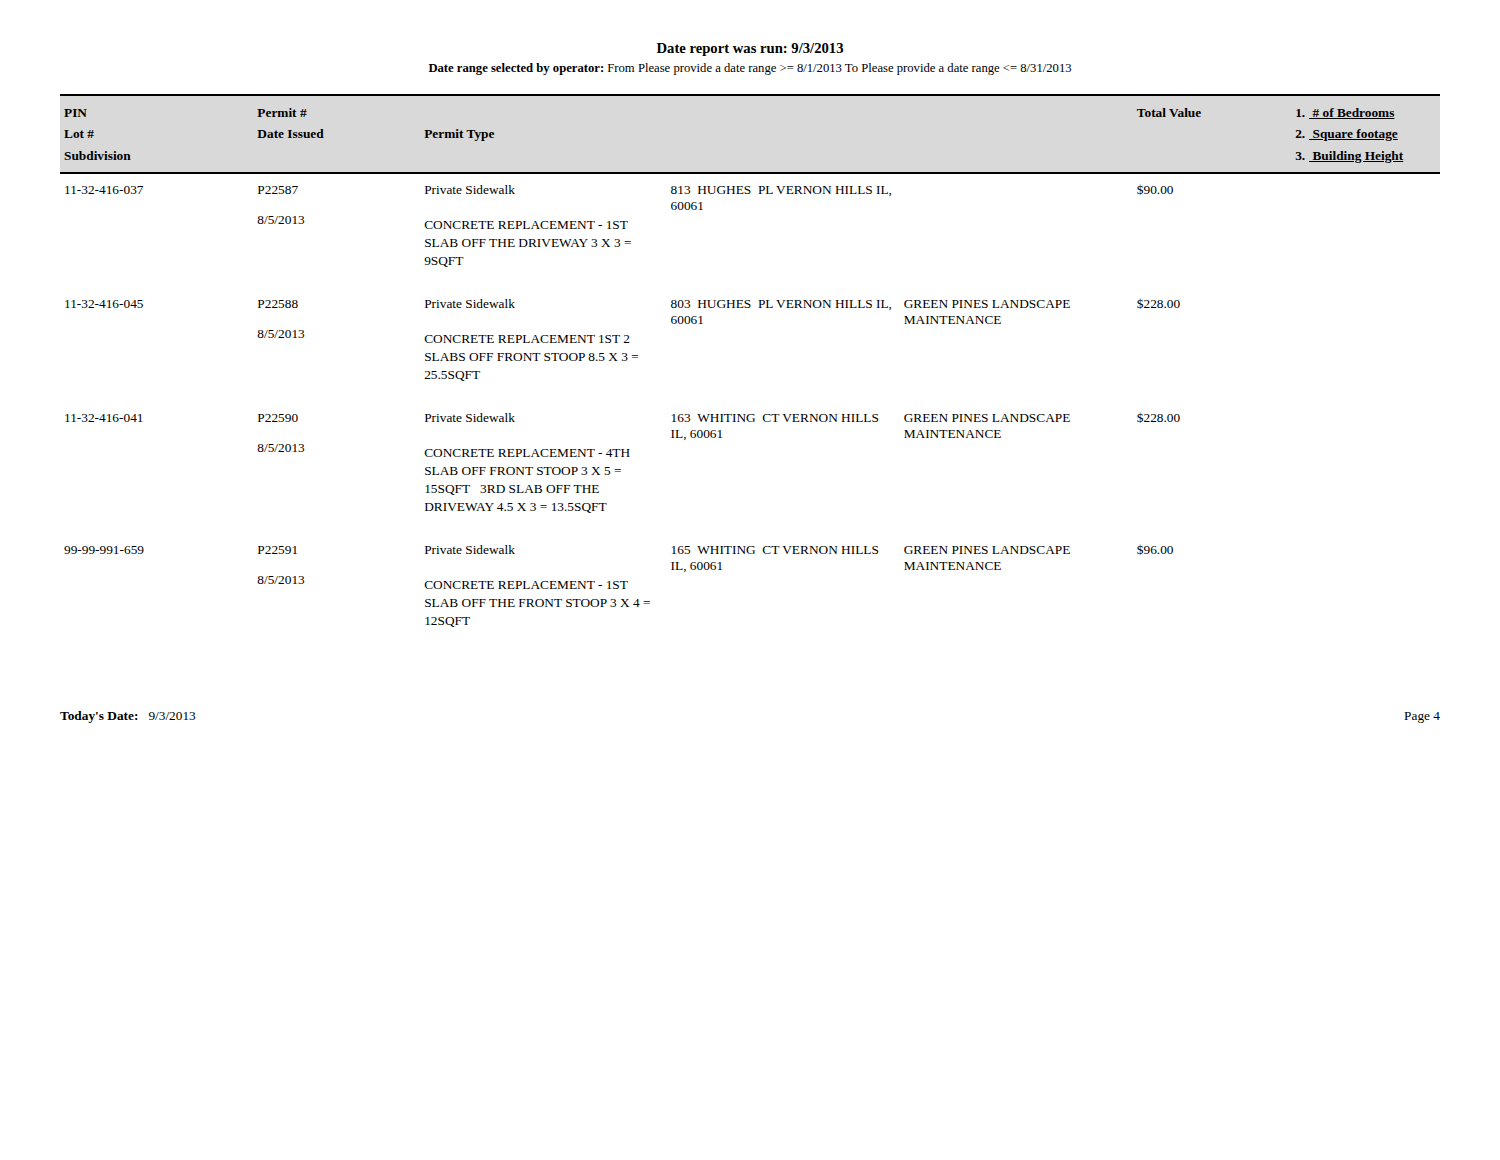Date report was run: 9/3/2013
Date range selected by operator: From Please provide a date range >= 8/1/2013 To Please provide a date range <= 8/31/2013
| PIN Lot # Subdivision | Permit # Date Issued | Permit Type | | | Total Value | 1. # of Bedrooms 2. Square footage 3. Building Height |
| --- | --- | --- | --- | --- | --- | --- |
| 11-32-416-037 | P22587 8/5/2013 | Private Sidewalk CONCRETE REPLACEMENT - 1ST SLAB OFF THE DRIVEWAY 3 X 3 = 9SQFT | 813 HUGHES PL VERNON HILLS IL, 60061 | | $90.00 | |
| 11-32-416-045 | P22588 8/5/2013 | Private Sidewalk CONCRETE REPLACEMENT 1ST 2 SLABS OFF FRONT STOOP 8.5 X 3 = 25.5SQFT | 803 HUGHES PL VERNON HILLS IL, 60061 | GREEN PINES LANDSCAPE MAINTENANCE | $228.00 | |
| 11-32-416-041 | P22590 8/5/2013 | Private Sidewalk CONCRETE REPLACEMENT - 4TH SLAB OFF FRONT STOOP 3 X 5 = 15SQFT 3RD SLAB OFF THE DRIVEWAY 4.5 X 3 = 13.5SQFT | 163 WHITING CT VERNON HILLS IL, 60061 | GREEN PINES LANDSCAPE MAINTENANCE | $228.00 | |
| 99-99-991-659 | P22591 8/5/2013 | Private Sidewalk CONCRETE REPLACEMENT - 1ST SLAB OFF THE FRONT STOOP 3 X 4 = 12SQFT | 165 WHITING CT VERNON HILLS IL, 60061 | GREEN PINES LANDSCAPE MAINTENANCE | $96.00 | |
Today's Date:9/3/2013 Page 4